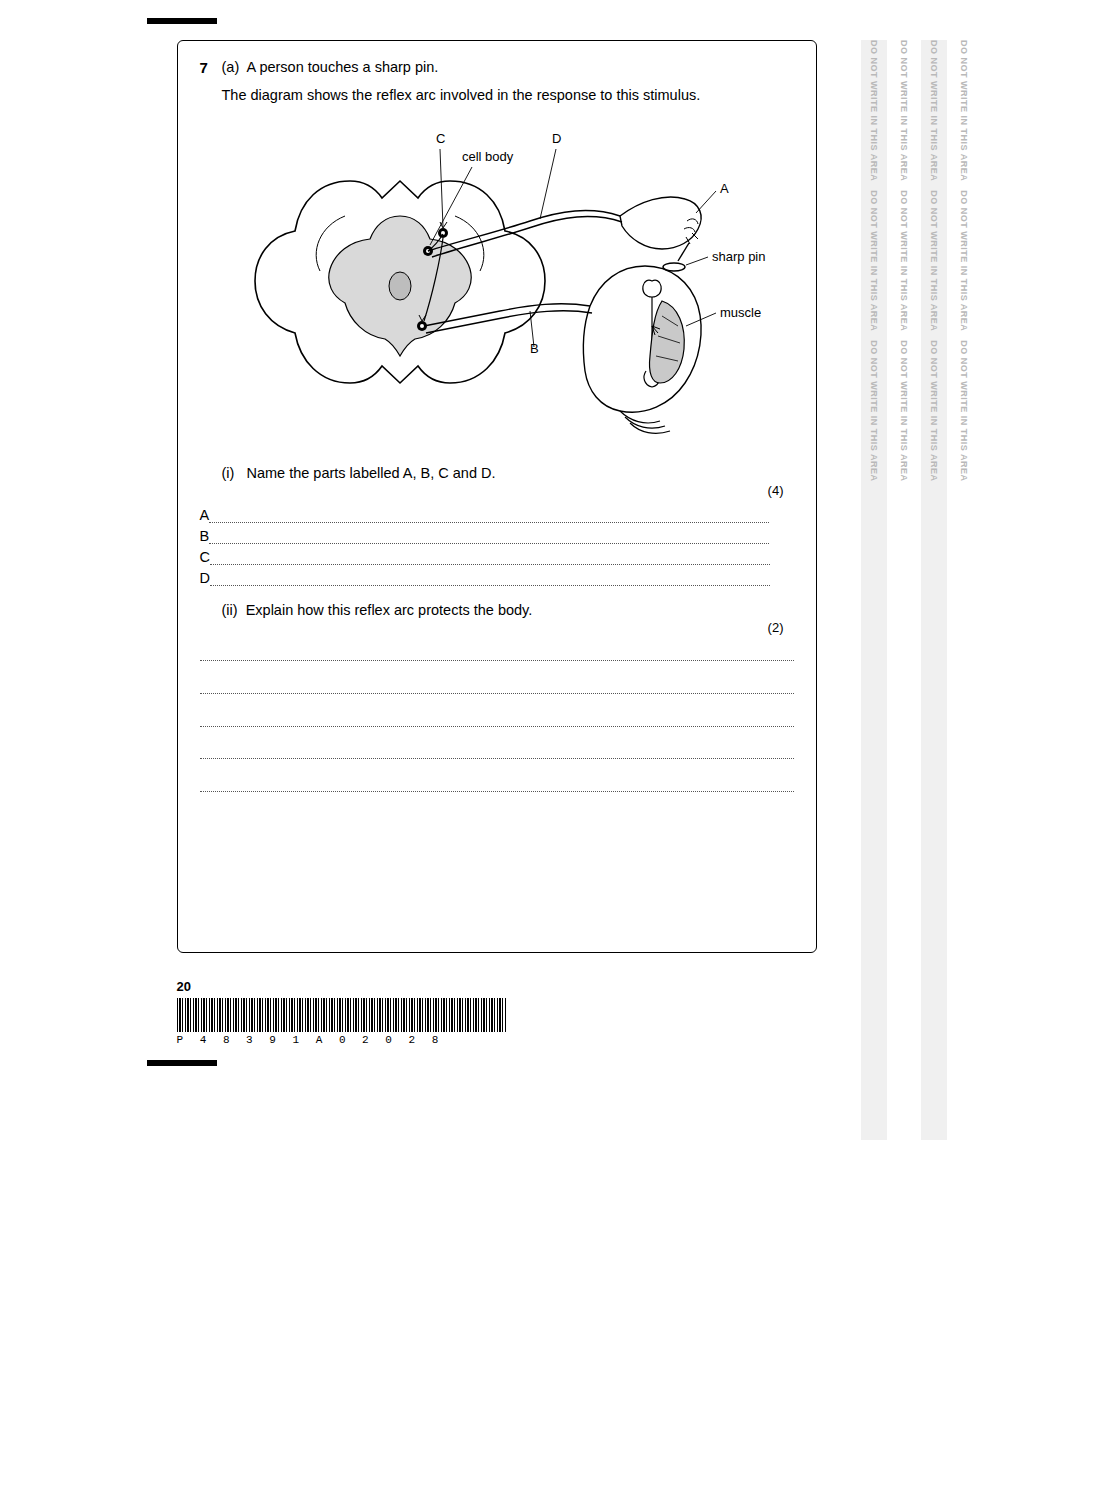DO NOT WRITE IN THIS AREA DO NOT WRITE IN THIS AREA DO NOT WRITE IN THIS AREA
DO NOT WRITE IN THIS AREA DO NOT WRITE IN THIS AREA DO NOT WRITE IN THIS AREA
DO NOT WRITE IN THIS AREA DO NOT WRITE IN THIS AREA DO NOT WRITE IN THIS AREA
DO NOT WRITE IN THIS AREA DO NOT WRITE IN THIS AREA DO NOT WRITE IN THIS AREA
7(a) A person touches a sharp pin.
The diagram shows the reflex arc involved in the response to this stimulus.
C cell body D A sharp pin muscle B
(i) Name the parts labelled A, B, C and D.
(4)
A
B
C
D
(ii) Explain how this reflex arc protects the body.
(2)
20
P 4 8 3 9 1 A 0 2 0 2 8